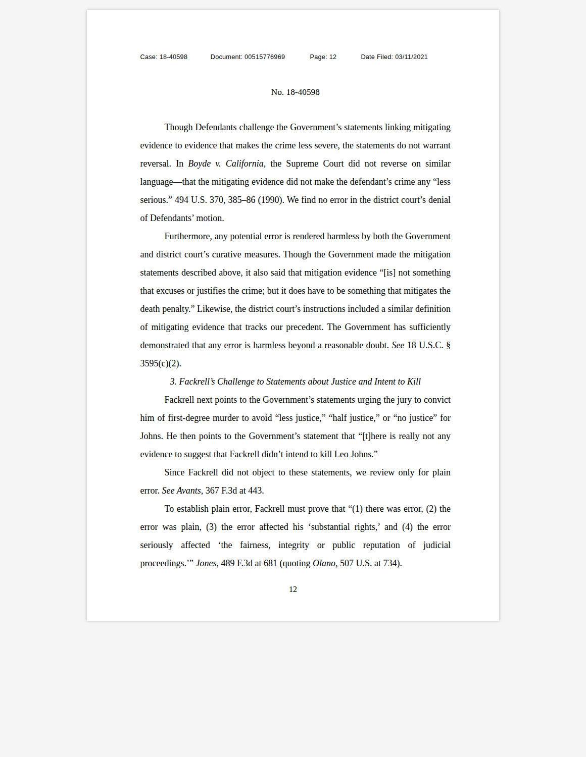Case: 18-40598 Document: 00515776969 Page: 12 Date Filed: 03/11/2021
No. 18-40598
Though Defendants challenge the Government’s statements linking mitigating evidence to evidence that makes the crime less severe, the statements do not warrant reversal. In Boyde v. California, the Supreme Court did not reverse on similar language—that the mitigating evidence did not make the defendant’s crime any “less serious.” 494 U.S. 370, 385–86 (1990). We find no error in the district court’s denial of Defendants’ motion.
Furthermore, any potential error is rendered harmless by both the Government and district court’s curative measures. Though the Government made the mitigation statements described above, it also said that mitigation evidence “[is] not something that excuses or justifies the crime; but it does have to be something that mitigates the death penalty.” Likewise, the district court’s instructions included a similar definition of mitigating evidence that tracks our precedent. The Government has sufficiently demonstrated that any error is harmless beyond a reasonable doubt. See 18 U.S.C. § 3595(c)(2).
3. Fackrell’s Challenge to Statements about Justice and Intent to Kill
Fackrell next points to the Government’s statements urging the jury to convict him of first-degree murder to avoid “less justice,” “half justice,” or “no justice” for Johns. He then points to the Government’s statement that “[t]here is really not any evidence to suggest that Fackrell didn’t intend to kill Leo Johns.”
Since Fackrell did not object to these statements, we review only for plain error. See Avants, 367 F.3d at 443.
To establish plain error, Fackrell must prove that “(1) there was error, (2) the error was plain, (3) the error affected his ‘substantial rights,’ and (4) the error seriously affected ‘the fairness, integrity or public reputation of judicial proceedings.’” Jones, 489 F.3d at 681 (quoting Olano, 507 U.S. at 734).
12